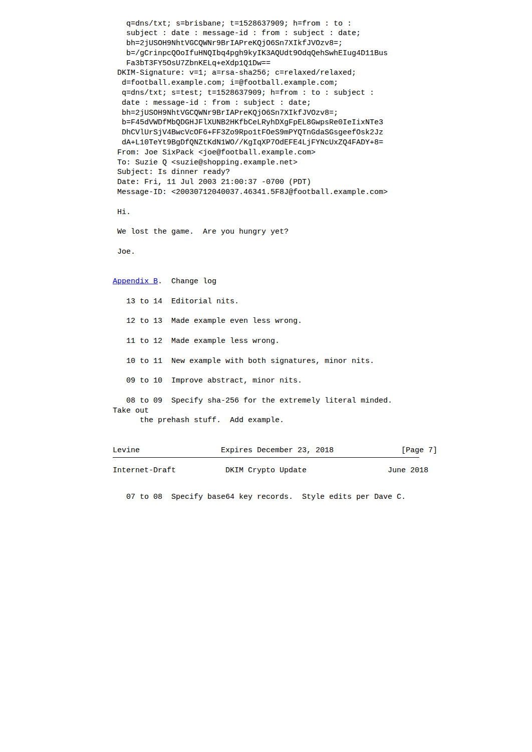q=dns/txt; s=brisbane; t=1528637909; h=from : to :
   subject : date : message-id : from : subject : date;
   bh=2jUSOH9NhtVGCQWNr9BrIAPreKQjO6Sn7XIkfJVOzv8=;
   b=/gCrinpcQOoIfuHNQIbq4pgh9kyIK3AQUdt9OdqQehSwhEIug4D11Bus
   Fa3bT3FY5OsU7ZbnKELq+eXdp1Q1Dw==
 DKIM-Signature: v=1; a=rsa-sha256; c=relaxed/relaxed;
  d=football.example.com; i=@football.example.com;
  q=dns/txt; s=test; t=1528637909; h=from : to : subject :
  date : message-id : from : subject : date;
  bh=2jUSOH9NhtVGCQWNr9BrIAPreKQjO6Sn7XIkfJVOzv8=;
  b=F45dVWDfMbQDGHJFlXUNB2HKfbCeLRyhDXgFpEL8GwpsRe0IeIixNTe3
  DhCVlUrSjV4BwcVcOF6+FF3Zo9Rpo1tFOeS9mPYQTnGdaSGsgeefOsk2Jz
  dA+L10TeYt9BgDfQNZtKdN1WO//KgIqXP7OdEFE4LjFYNcUxZQ4FADY+8=
 From: Joe SixPack <joe@football.example.com>
 To: Suzie Q <suzie@shopping.example.net>
 Subject: Is dinner ready?
 Date: Fri, 11 Jul 2003 21:00:37 -0700 (PDT)
 Message-ID: <20030712040037.46341.5F8J@football.example.com>

 Hi.

 We lost the game.  Are you hungry yet?

 Joe.


Appendix B.  Change log

   13 to 14  Editorial nits.

   12 to 13  Made example even less wrong.

   11 to 12  Made example less wrong.

   10 to 11  New example with both signatures, minor nits.

   09 to 10  Improve abstract, minor nits.

   08 to 09  Specify sha-256 for the extremely literal minded.  Take out
      the prehash stuff.  Add example.
Levine Expires December 23, 2018 [Page 7]
Internet-Draft DKIM Crypto Update June 2018
   07 to 08  Specify base64 key records.  Style edits per Dave C.